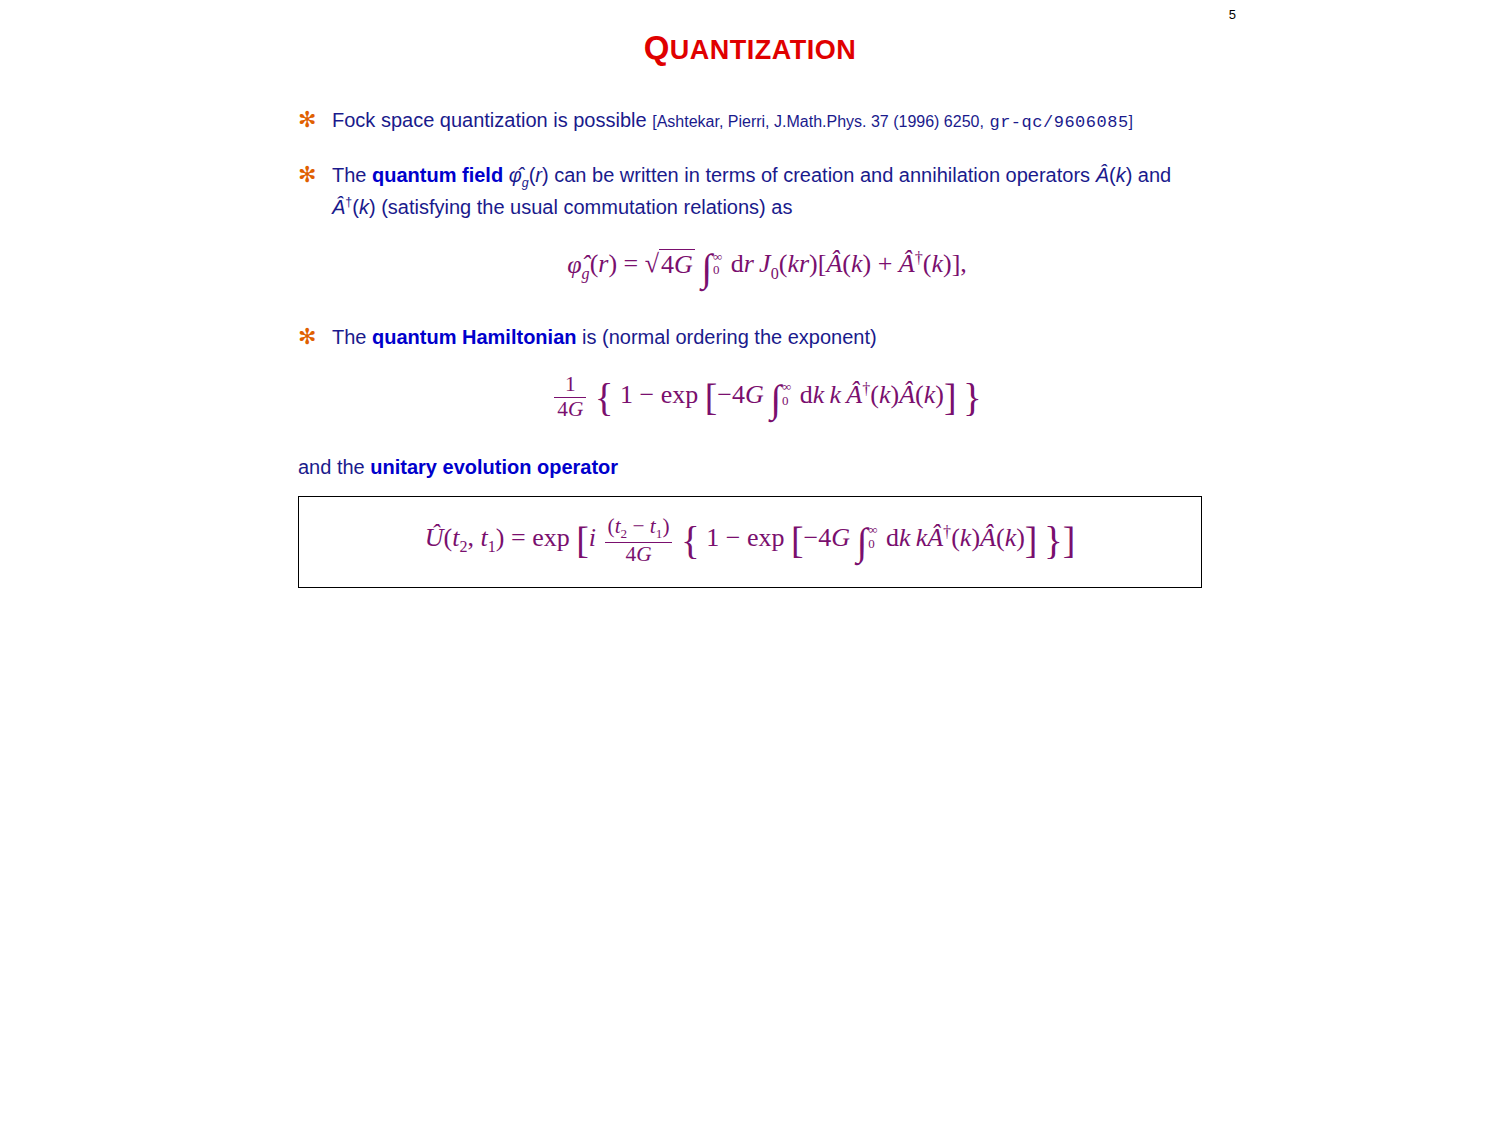5
QUANTIZATION
Fock space quantization is possible [Ashtekar, Pierri, J.Math.Phys. 37 (1996) 6250, gr-qc/9606085]
The quantum field φ̂g(r) can be written in terms of creation and annihilation operators Â(k) and Â†(k) (satisfying the usual commutation relations) as
φ̂g(r) = √4G ∫∞
0 dr J0(kr)[Â(k) + Â†(k)],
The quantum Hamiltonian is (normal ordering the exponent)
14G { 1 − exp [−4G ∫∞
0 dk k Â†(k)Â(k)] }
and the unitary evolution operator
Û(t2, t1) = exp [i (t2 − t1) 4G { 1 − exp [−4G ∫∞
0 dk kÂ†(k)Â(k)] }]